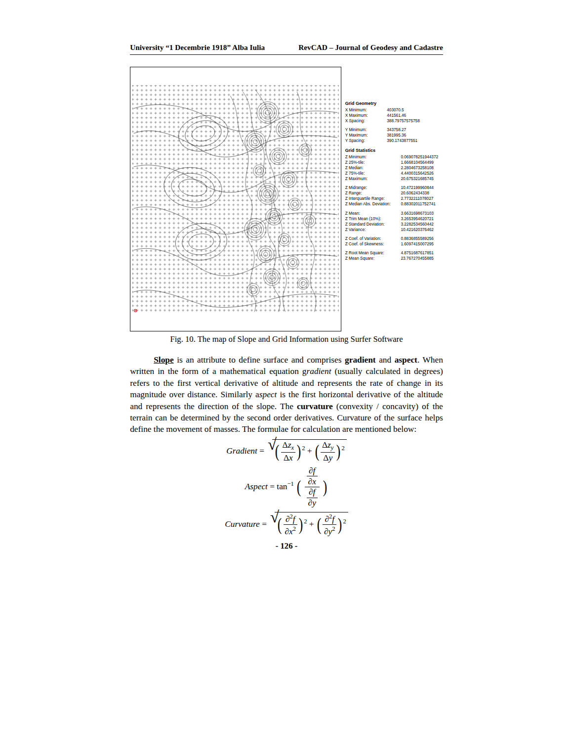University “1 Decembrie 1918” Alba Iulia
RevCAD – Journal of Geodesy and Cadastre
Grid Geometry
| X Minimum: | 403070.5 |
| X Maximum: | 441561.46 |
| X Spacing: | 388.79757575758 |
| Y Minimum: | 343758.27 |
| Y Maximum: | 381995.36 |
| Y Spacing: | 390.1743877551 |
Grid Statistics
| Z Minimum: | 0.069078251944372 |
| Z 25%-tile: | 1.6668104564499 |
| Z Median: | 2.2804673258108 |
| Z 75%-tile: | 4.4400315642526 |
| Z Maximum: | 20.675321685745 |
| Z Midrange: | 10.472199960844 |
| Z Range: | 20.6062434338 |
| Z Interquartile Range: | 2.7732211078027 |
| Z Median Abs. Deviation: | 0.88302011752741 |
| Z Mean: | 3.6631698673103 |
| Z Trim Mean (10%): | 3.2653954620721 |
| Z Standard Deviation: | 3.2282534560442 |
| Z Variance: | 10.421620376462 |
| Z Coef. of Variation: | 0.8836855589256 |
| Z Coef. of Skewness: | 1.6097415007295 |
| Z Root Mean Square: | 4.8751687617851 |
| Z Mean Square: | 23.767270455885 |
Fig. 10. The map of Slope and Grid Information using Surfer Software
Slope is an attribute to define surface and comprises gradient and aspect. When written in the form of a mathematical equation gradient (usually calculated in degrees) refers to the first vertical derivative of altitude and represents the rate of change in its magnitude over distance. Similarly aspect is the first horizontal derivative of the altitude and represents the direction of the slope. The curvature (convexity / concavity) of the terrain can be determined by the second order derivatives. Curvature of the surface helps define the movement of masses. The formulae for calculation are mentioned below:
Gradient = (Δzx Δx)2 + (Δzy Δy)2
Aspect = tan−1 ( ∂f∂x ∂f∂y )
Curvature = (∂2f∂x2)2 + (∂2f∂y2)2
- 126 -